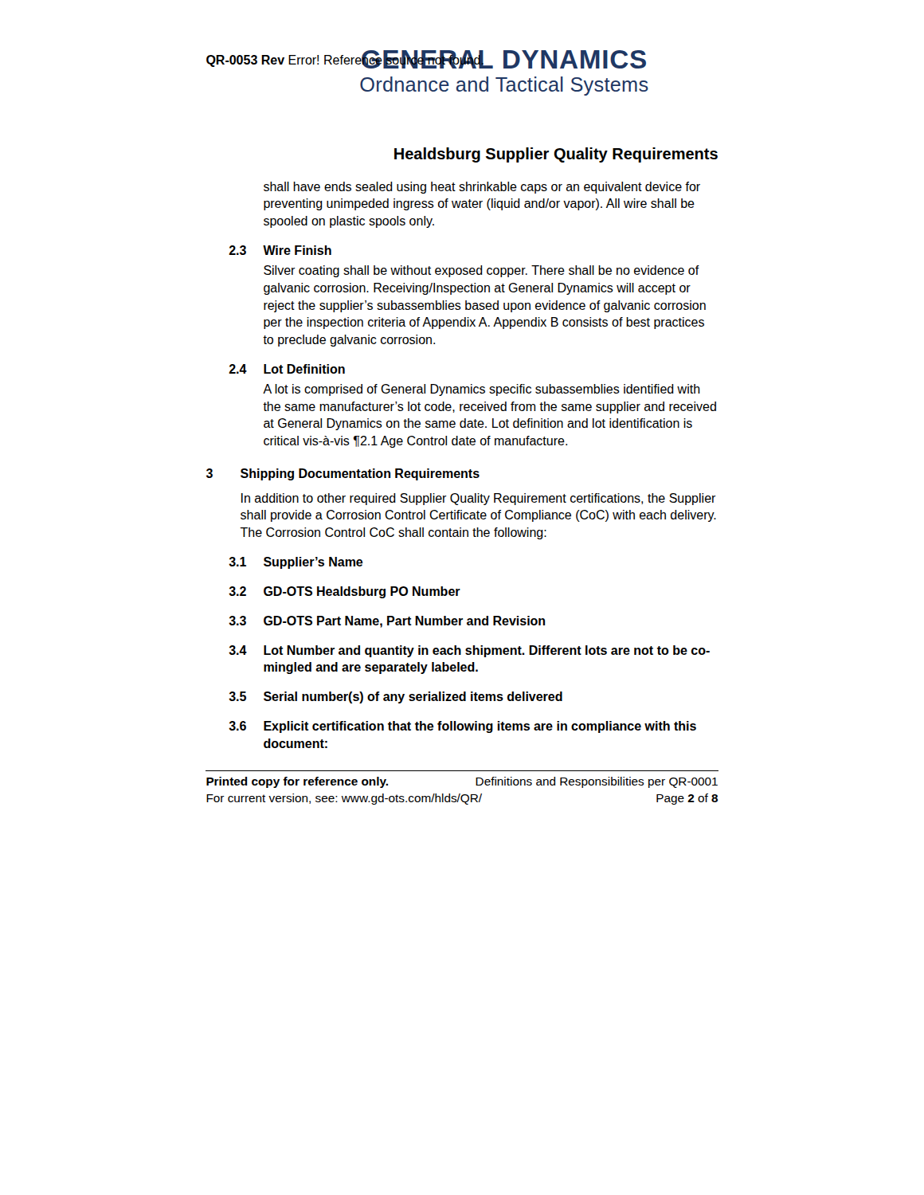QR-0053 Rev Error! Reference source not found.
GENERAL DYNAMICS
Ordnance and Tactical Systems
Healdsburg Supplier Quality Requirements
shall have ends sealed using heat shrinkable caps or an equivalent device for preventing unimpeded ingress of water (liquid and/or vapor). All wire shall be spooled on plastic spools only.
2.3 Wire Finish
Silver coating shall be without exposed copper. There shall be no evidence of galvanic corrosion. Receiving/Inspection at General Dynamics will accept or reject the supplier’s subassemblies based upon evidence of galvanic corrosion per the inspection criteria of Appendix A. Appendix B consists of best practices to preclude galvanic corrosion.
2.4 Lot Definition
A lot is comprised of General Dynamics specific subassemblies identified with the same manufacturer’s lot code, received from the same supplier and received at General Dynamics on the same date. Lot definition and lot identification is critical vis-à-vis ¶2.1 Age Control date of manufacture.
3 Shipping Documentation Requirements
In addition to other required Supplier Quality Requirement certifications, the Supplier shall provide a Corrosion Control Certificate of Compliance (CoC) with each delivery. The Corrosion Control CoC shall contain the following:
3.1 Supplier’s Name
3.2 GD-OTS Healdsburg PO Number
3.3 GD-OTS Part Name, Part Number and Revision
3.4 Lot Number and quantity in each shipment. Different lots are not to be co-mingled and are separately labeled.
3.5 Serial number(s) of any serialized items delivered
3.6 Explicit certification that the following items are in compliance with this document:
Printed copy for reference only.
Definitions and Responsibilities per QR-0001
For current version, see: www.gd-ots.com/hlds/QR/
Page 2 of 8